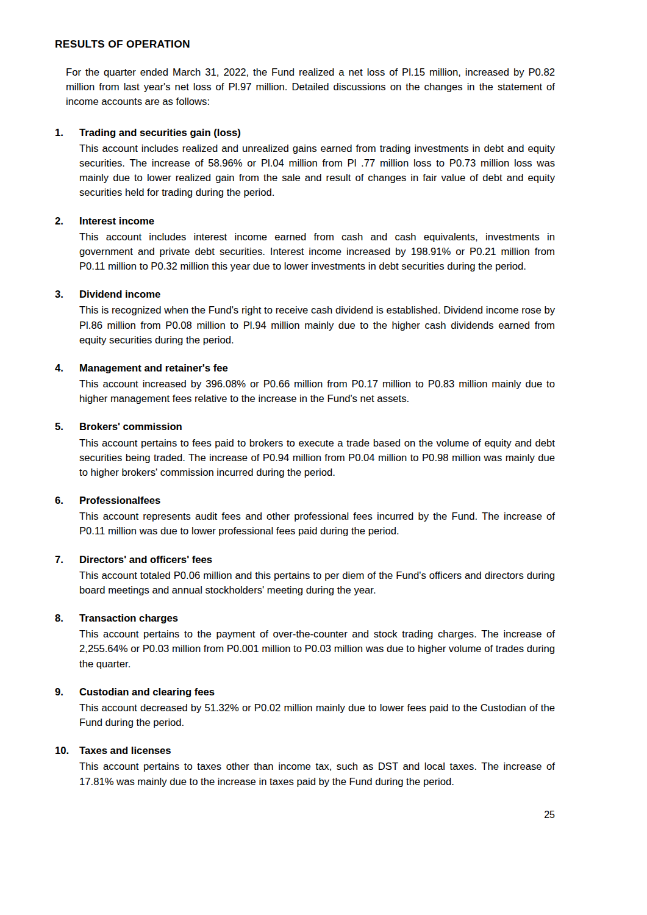RESULTS OF OPERATION
For the quarter ended March 31, 2022, the Fund realized a net loss of Pl.15 million, increased by P0.82 million from last year's net loss of Pl.97 million. Detailed discussions on the changes in the statement of income accounts are as follows:
Trading and securities gain (loss) This account includes realized and unrealized gains earned from trading investments in debt and equity securities. The increase of 58.96% or Pl.04 million from Pl .77 million loss to P0.73 million loss was mainly due to lower realized gain from the sale and result of changes in fair value of debt and equity securities held for trading during the period.
Interest income This account includes interest income earned from cash and cash equivalents, investments in government and private debt securities. Interest income increased by 198.91% or P0.21 million from P0.11 million to P0.32 million this year due to lower investments in debt securities during the period.
Dividend income This is recognized when the Fund's right to receive cash dividend is established. Dividend income rose by Pl.86 million from P0.08 million to Pl.94 million mainly due to the higher cash dividends earned from equity securities during the period.
Management and retainer's fee This account increased by 396.08% or P0.66 million from P0.17 million to P0.83 million mainly due to higher management fees relative to the increase in the Fund's net assets.
Brokers' commission This account pertains to fees paid to brokers to execute a trade based on the volume of equity and debt securities being traded. The increase of P0.94 million from P0.04 million to P0.98 million was mainly due to higher brokers' commission incurred during the period.
Professionalfees This account represents audit fees and other professional fees incurred by the Fund. The increase of P0.11 million was due to lower professional fees paid during the period.
Directors' and officers' fees This account totaled P0.06 million and this pertains to per diem of the Fund's officers and directors during board meetings and annual stockholders' meeting during the year.
Transaction charges This account pertains to the payment of over-the-counter and stock trading charges. The increase of 2,255.64% or P0.03 million from P0.001 million to P0.03 million was due to higher volume of trades during the quarter.
Custodian and clearing fees This account decreased by 51.32% or P0.02 million mainly due to lower fees paid to the Custodian of the Fund during the period.
Taxes and licenses This account pertains to taxes other than income tax, such as DST and local taxes. The increase of 17.81% was mainly due to the increase in taxes paid by the Fund during the period.
25